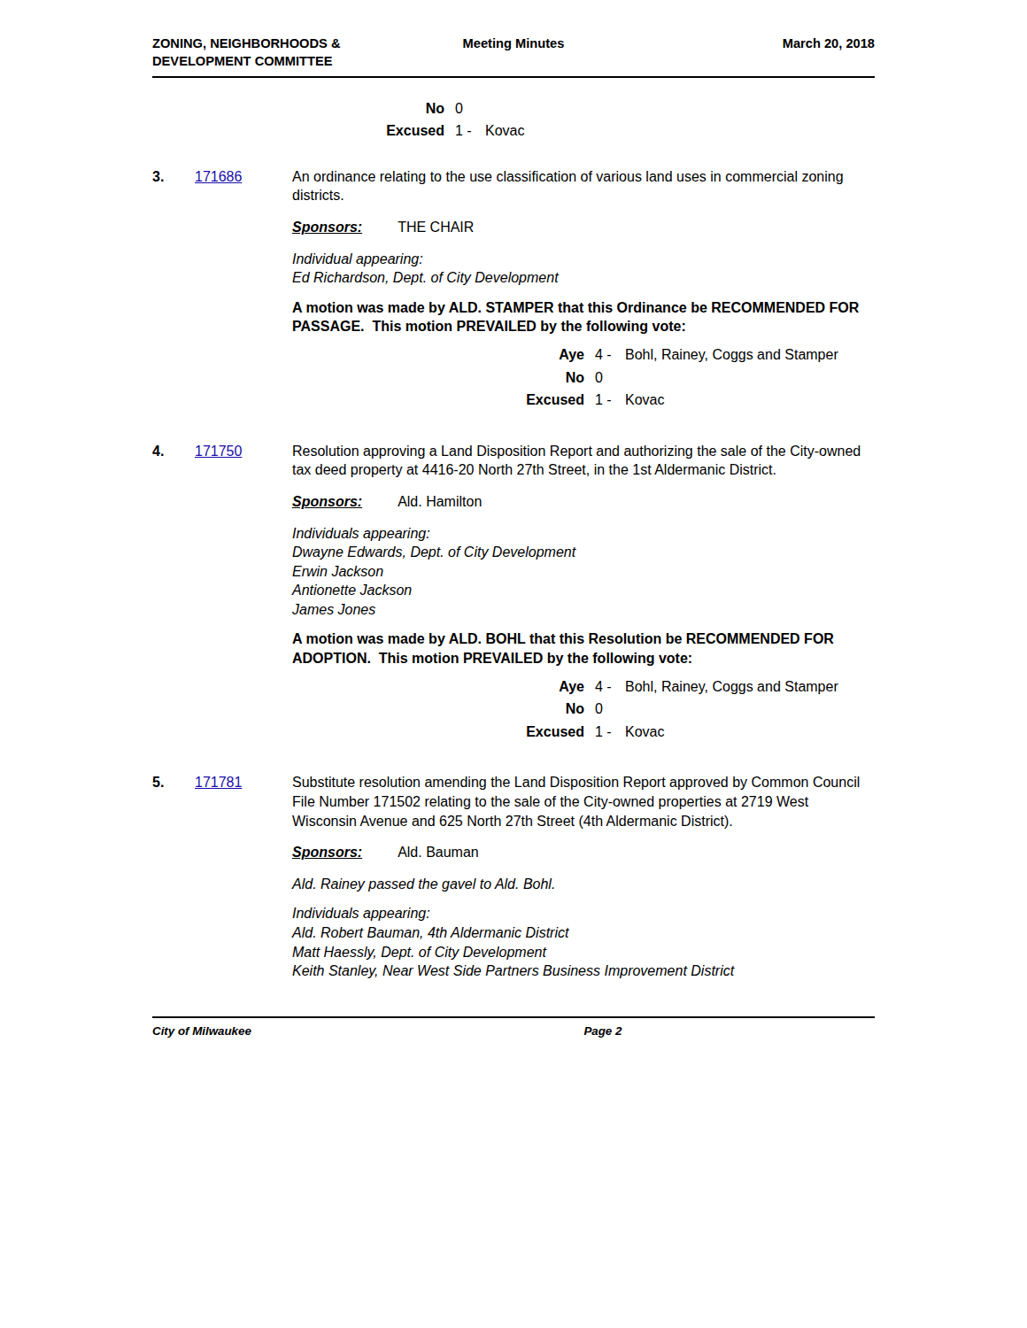Zoning, Neighborhoods &
Development Committee
Meeting Minutes
March 20, 2018
No
0
Excused
1 -
Kovac
3.
171686
An ordinance relating to the use classification of various land uses in commercial zoning districts.
Sponsors: THE CHAIR
Individual appearing:
Ed Richardson, Dept. of City Development
A motion was made by ALD. STAMPER that this Ordinance be RECOMMENDED FOR PASSAGE. This motion PREVAILED by the following vote:
Aye
4 -
Bohl, Rainey, Coggs and Stamper
No
0
Excused
1 -
Kovac
4.
171750
Resolution approving a Land Disposition Report and authorizing the sale of the City-owned tax deed property at 4416-20 North 27th Street, in the 1st Aldermanic District.
Sponsors: Ald. Hamilton
Individuals appearing:
Dwayne Edwards, Dept. of City Development
Erwin Jackson
Antionette Jackson
James Jones
A motion was made by ALD. BOHL that this Resolution be RECOMMENDED FOR ADOPTION. This motion PREVAILED by the following vote:
Aye
4 -
Bohl, Rainey, Coggs and Stamper
No
0
Excused
1 -
Kovac
5.
171781
Substitute resolution amending the Land Disposition Report approved by Common Council File Number 171502 relating to the sale of the City-owned properties at 2719 West Wisconsin Avenue and 625 North 27th Street (4th Aldermanic District).
Sponsors: Ald. Bauman
Ald. Rainey passed the gavel to Ald. Bohl.
Individuals appearing:
Ald. Robert Bauman, 4th Aldermanic District
Matt Haessly, Dept. of City Development
Keith Stanley, Near West Side Partners Business Improvement District
City of Milwaukee
Page 2